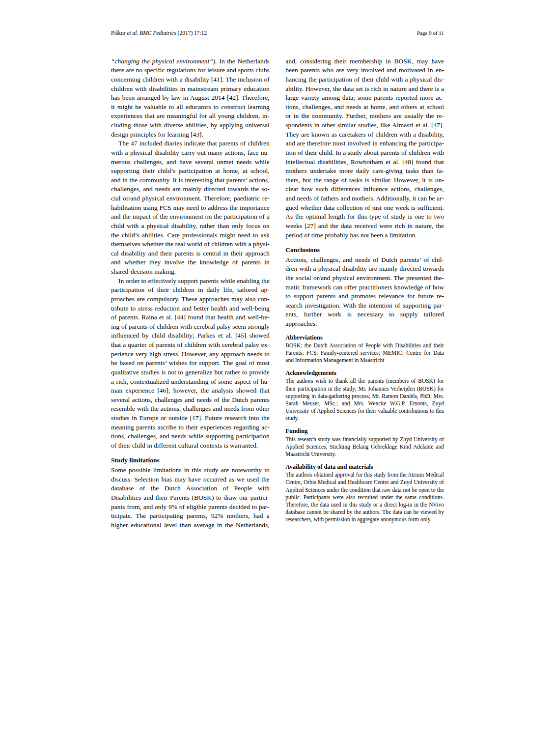Piškur et al. BMC Pediatrics (2017) 17:12
Page 9 of 11
“changing the physical environment”). In the Netherlands there are no specific regulations for leisure and sports clubs concerning children with a disability [41]. The inclusion of children with disabilities in mainstream primary education has been arranged by law in August 2014 [42]. Therefore, it might be valuable to all educators to construct learning experiences that are meaningful for all young children, including those with diverse abilities, by applying universal design principles for learning [43].
The 47 included diaries indicate that parents of children with a physical disability carry out many actions, face numerous challenges, and have several unmet needs while supporting their child’s participation at home, at school, and in the community. It is interesting that parents’ actions, challenges, and needs are mainly directed towards the social or/and physical environment. Therefore, paediatric rehabilitation using FCS may need to address the importance and the impact of the environment on the participation of a child with a physical disability, rather than only focus on the child’s abilities. Care professionals might need to ask themselves whether the real world of children with a physical disability and their parents is central in their approach and whether they involve the knowledge of parents in shared-decision making.
In order to effectively support parents while enabling the participation of their children in daily life, tailored approaches are compulsory. These approaches may also contribute to stress reduction and better health and well-being of parents. Raina et al. [44] found that health and well-being of parents of children with cerebral palsy seem strongly influenced by child disability; Parkes et al. [45] showed that a quarter of parents of children with cerebral palsy experience very high stress. However, any approach needs to be based on parents’ wishes for support. The goal of most qualitative studies is not to generalize but rather to provide a rich, contextualized understanding of some aspect of human experience [46]; however, the analysis showed that several actions, challenges and needs of the Dutch parents resemble with the actions, challenges and needs from other studies in Europe or outside [17]. Future research into the meaning parents ascribe to their experiences regarding actions, challenges, and needs while supporting participation of their child in different cultural contexts is warranted.
Study limitations
Some possible limitations in this study are noteworthy to discuss. Selection bias may have occurred as we used the database of the Dutch Association of People with Disabilities and their Parents (BOSK) to draw our participants from, and only 9% of eligible parents decided to participate. The participating parents, 92% mothers, had a higher educational level than average in the Netherlands, and, considering their membership in BOSK, may have been parents who are very involved and motivated in enhancing the participation of their child with a physical disability. However, the data set is rich in nature and there is a large variety among data; some parents reported more actions, challenges, and needs at home, and others at school or in the community. Further, mothers are usually the respondents in other similar studies, like Almasri et al. [47]. They are known as caretakers of children with a disability, and are therefore most involved in enhancing the participation of their child. In a study about parents of children with intellectual disabilities, Rowbotham et al. [48] found that mothers undertake more daily care-giving tasks than fathers, but the range of tasks is similar. However, it is unclear how such differences influence actions, challenges, and needs of fathers and mothers. Additionally, it can be argued whether data collection of just one week is sufficient. As the optimal length for this type of study is one to two weeks [27] and the data received were rich in nature, the period of time probably has not been a limitation.
Conclusions
Actions, challenges, and needs of Dutch parents’ of children with a physical disability are mainly directed towards the social or/and physical environment. The presented thematic framework can offer practitioners knowledge of how to support parents and promotes relevance for future research investigation. With the intention of supporting parents, further work is necessary to supply tailored approaches.
Abbreviations
BOSK: the Dutch Association of People with Disabilities and their Parents; FCS: Family-centered services; MEMIC: Centre for Data and Information Management in Maastricht
Acknowledgements
The authors wish to thank all the parents (members of BOSK) for their participation in the study; Mr. Johannes Verheijden (BOSK) for supporting in data-gathering process; Mr. Ramon Daniëls, PhD; Mrs. Sarah Meuser, MSc.; and Mrs. Wencke W.G.P. Emonts, Zuyd University of Applied Sciences for their valuable contributions to this study.
Funding
This research study was financially supported by Zuyd University of Applied Sciences, Stichting Belang Gebrekkige Kind Adelante and Maastricht University.
Availability of data and materials
The authors obtained approval for this study from the Atrium Medical Centre, Orbis Medical and Healthcare Centre and Zuyd University of Applied Sciences under the condition that raw data not be open to the public. Participants were also recruited under the same conditions. Therefore, the data used in this study or a direct log-in in the NVivo database cannot be shared by the authors. The data can be viewed by researchers, with permission in aggregate anonymous form only.